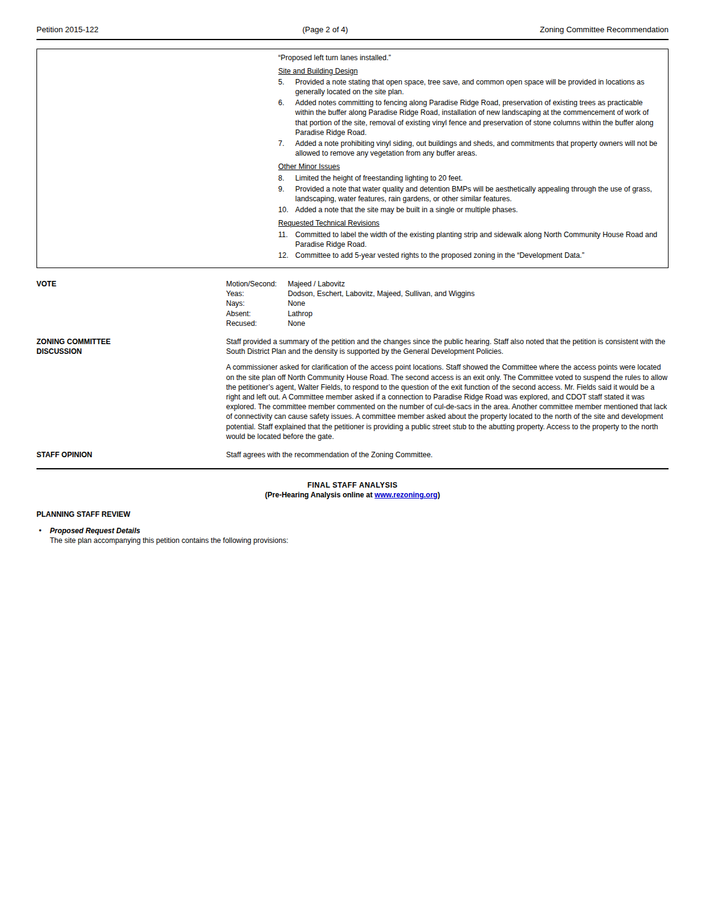Petition 2015-122
(Page 2 of 4)
Zoning Committee Recommendation
“Proposed left turn lanes installed.”
Site and Building Design
5. Provided a note stating that open space, tree save, and common open space will be provided in locations as generally located on the site plan.
6. Added notes committing to fencing along Paradise Ridge Road, preservation of existing trees as practicable within the buffer along Paradise Ridge Road, installation of new landscaping at the commencement of work of that portion of the site, removal of existing vinyl fence and preservation of stone columns within the buffer along Paradise Ridge Road.
7. Added a note prohibiting vinyl siding, out buildings and sheds, and commitments that property owners will not be allowed to remove any vegetation from any buffer areas.
Other Minor Issues
8. Limited the height of freestanding lighting to 20 feet.
9. Provided a note that water quality and detention BMPs will be aesthetically appealing through the use of grass, landscaping, water features, rain gardens, or other similar features.
10. Added a note that the site may be built in a single or multiple phases.
Requested Technical Revisions
11. Committed to label the width of the existing planting strip and sidewalk along North Community House Road and Paradise Ridge Road.
12. Committee to add 5-year vested rights to the proposed zoning in the “Development Data.”
VOTE
| Motion/Second: | Majeed / Labovitz |
| Yeas: | Dodson, Eschert, Labovitz, Majeed, Sullivan, and Wiggins |
| Nays: | None |
| Absent: | Lathrop |
| Recused: | None |
ZONING COMMITTEE
DISCUSSION
Staff provided a summary of the petition and the changes since the public hearing. Staff also noted that the petition is consistent with the South District Plan and the density is supported by the General Development Policies.
A commissioner asked for clarification of the access point locations. Staff showed the Committee where the access points were located on the site plan off North Community House Road. The second access is an exit only. The Committee voted to suspend the rules to allow the petitioner’s agent, Walter Fields, to respond to the question of the exit function of the second access. Mr. Fields said it would be a right and left out. A Committee member asked if a connection to Paradise Ridge Road was explored, and CDOT staff stated it was explored. The committee member commented on the number of cul-de-sacs in the area. Another committee member mentioned that lack of connectivity can cause safety issues. A committee member asked about the property located to the north of the site and development potential. Staff explained that the petitioner is providing a public street stub to the abutting property. Access to the property to the north would be located before the gate.
STAFF OPINION
Staff agrees with the recommendation of the Zoning Committee.
FINAL STAFF ANALYSIS
(Pre-Hearing Analysis online at www.rezoning.org)
PLANNING STAFF REVIEW
Proposed Request Details
The site plan accompanying this petition contains the following provisions: